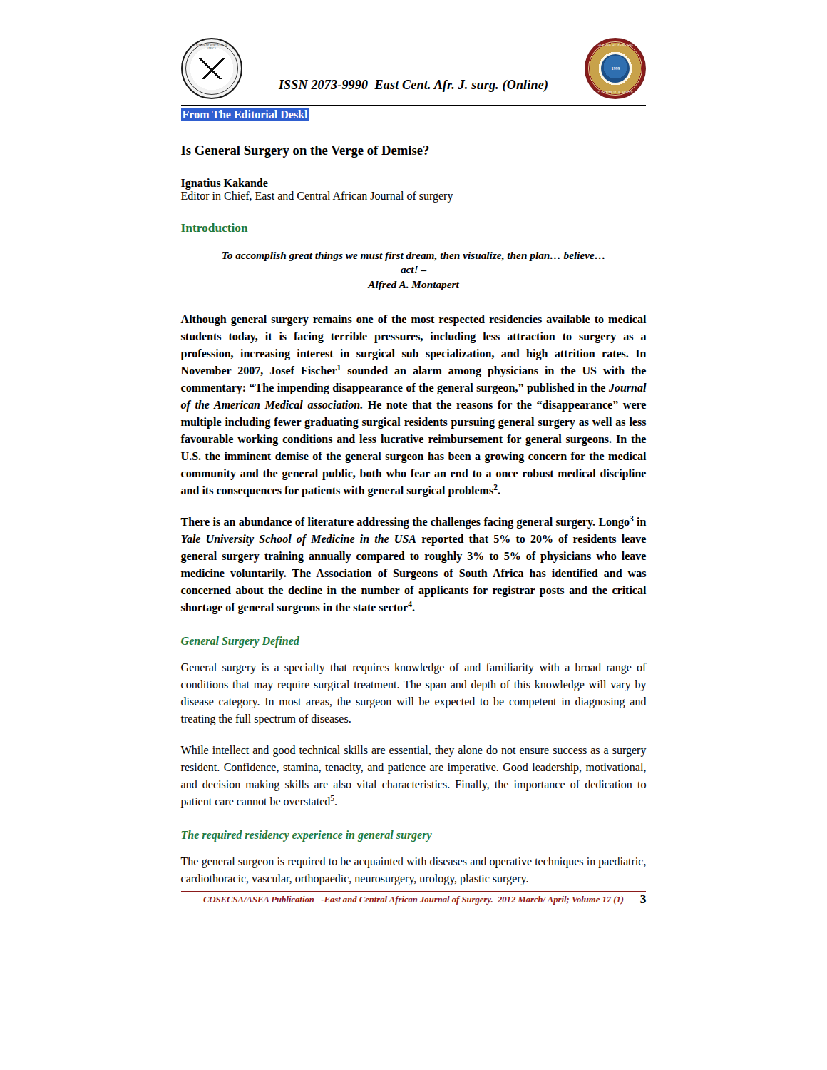COLLEGE OF SURGEONS
1999
EAST, CENTRAL & SOUTHERN
ISSN 2073-9990 East Cent. Afr. J. surg. (Online)
From The Editorial Deskl
Is General Surgery on the Verge of Demise?
Ignatius Kakande
Editor in Chief, East and Central African Journal of surgery
Introduction
To accomplish great things we must first dream, then visualize, then plan… believe… act! –
Alfred A. Montapert
Although general surgery remains one of the most respected residencies available to medical students today, it is facing terrible pressures, including less attraction to surgery as a profession, increasing interest in surgical sub specialization, and high attrition rates. In November 2007, Josef Fischer1 sounded an alarm among physicians in the US with the commentary: “The impending disappearance of the general surgeon,” published in the Journal of the American Medical association. He note that the reasons for the “disappearance” were multiple including fewer graduating surgical residents pursuing general surgery as well as less favourable working conditions and less lucrative reimbursement for general surgeons. In the U.S. the imminent demise of the general surgeon has been a growing concern for the medical community and the general public, both who fear an end to a once robust medical discipline and its consequences for patients with general surgical problems2.
There is an abundance of literature addressing the challenges facing general surgery. Longo3 in Yale University School of Medicine in the USA reported that 5% to 20% of residents leave general surgery training annually compared to roughly 3% to 5% of physicians who leave medicine voluntarily. The Association of Surgeons of South Africa has identified and was concerned about the decline in the number of applicants for registrar posts and the critical shortage of general surgeons in the state sector4.
General Surgery Defined
General surgery is a specialty that requires knowledge of and familiarity with a broad range of conditions that may require surgical treatment. The span and depth of this knowledge will vary by disease category. In most areas, the surgeon will be expected to be competent in diagnosing and treating the full spectrum of diseases.
While intellect and good technical skills are essential, they alone do not ensure success as a surgery resident. Confidence, stamina, tenacity, and patience are imperative. Good leadership, motivational, and decision making skills are also vital characteristics. Finally, the importance of dedication to patient care cannot be overstated5.
The required residency experience in general surgery
The general surgeon is required to be acquainted with diseases and operative techniques in paediatric, cardiothoracic, vascular, orthopaedic, neurosurgery, urology, plastic surgery.
COSECSA/ASEA Publication -East and Central African Journal of Surgery. 2012 March/ April; Volume 17 (1) 3